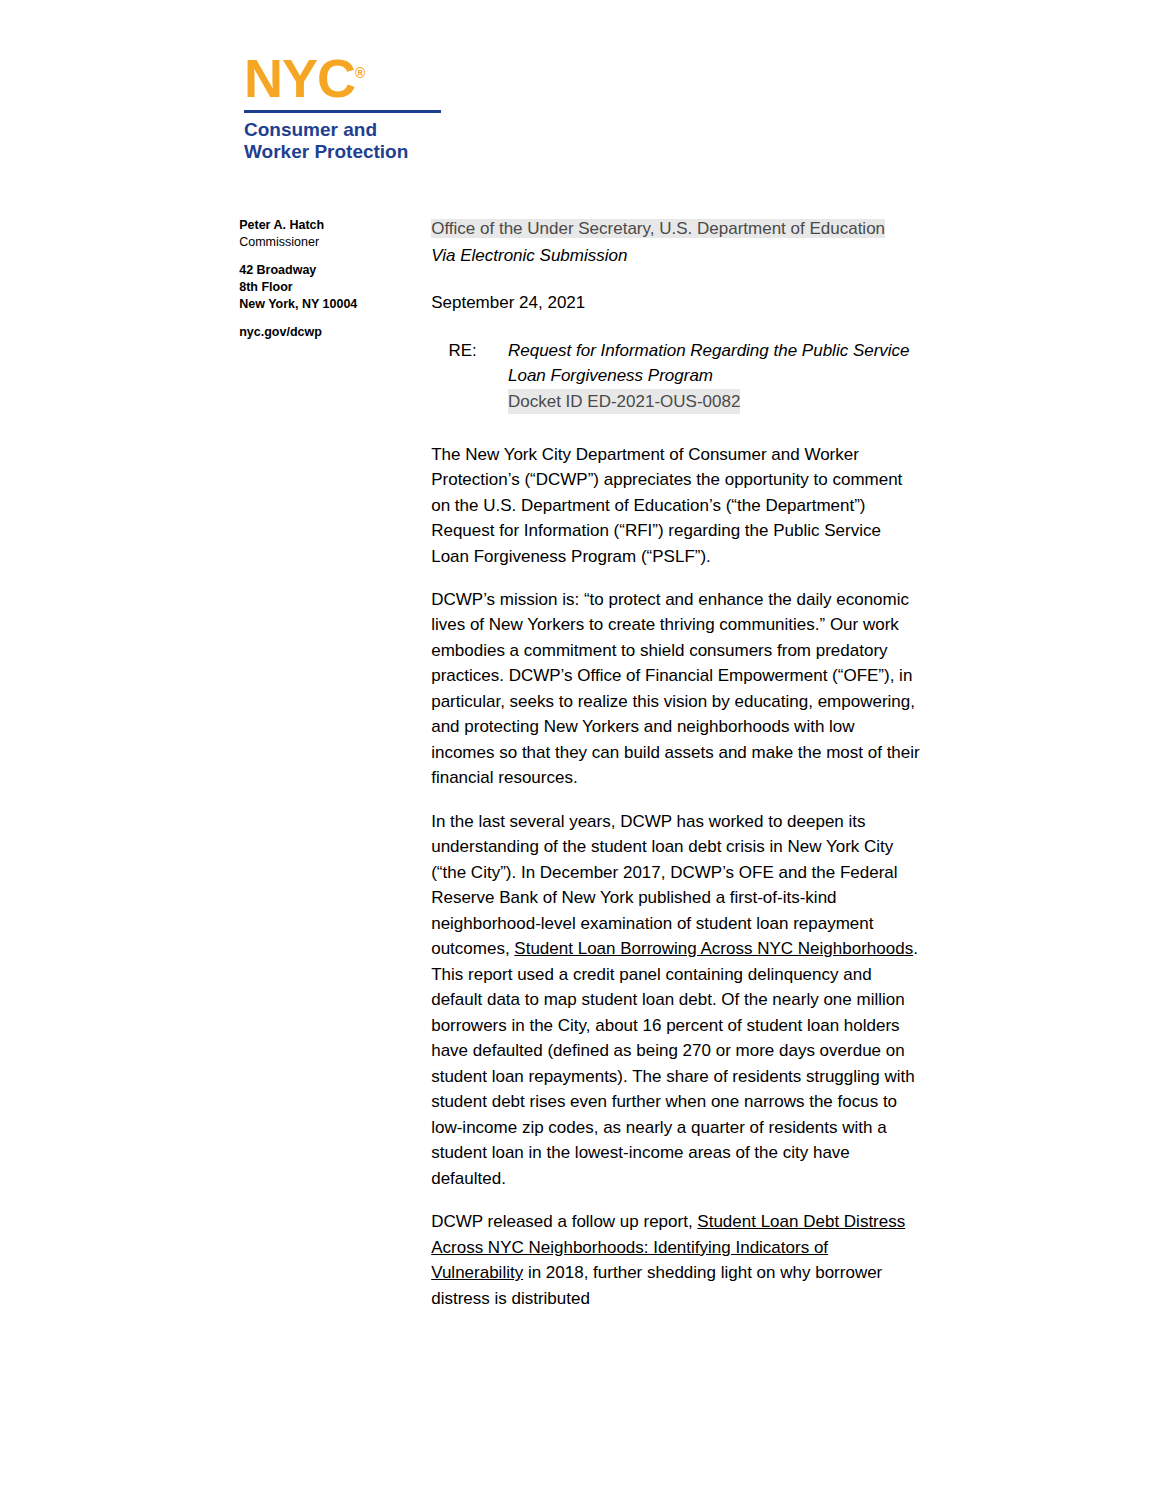NYC®
Consumer and
Worker Protection
Peter A. Hatch
Commissioner
42 Broadway
8th Floor
New York, NY 10004
nyc.gov/dcwp
Office of the Under Secretary, U.S. Department of Education Via Electronic Submission
September 24, 2021
RE:
Request for Information Regarding the Public Service Loan Forgiveness Program
Docket ID ED-2021-OUS-0082
The New York City Department of Consumer and Worker Protection’s (“DCWP”) appreciates the opportunity to comment on the U.S. Department of Education’s (“the Department”) Request for Information (“RFI”) regarding the Public Service Loan Forgiveness Program (“PSLF”).
DCWP’s mission is: “to protect and enhance the daily economic lives of New Yorkers to create thriving communities.” Our work embodies a commitment to shield consumers from predatory practices. DCWP’s Office of Financial Empowerment (“OFE”), in particular, seeks to realize this vision by educating, empowering, and protecting New Yorkers and neighborhoods with low incomes so that they can build assets and make the most of their financial resources.
In the last several years, DCWP has worked to deepen its understanding of the student loan debt crisis in New York City (“the City”). In December 2017, DCWP’s OFE and the Federal Reserve Bank of New York published a first-of-its-kind neighborhood-level examination of student loan repayment outcomes, Student Loan Borrowing Across NYC Neighborhoods. This report used a credit panel containing delinquency and default data to map student loan debt. Of the nearly one million borrowers in the City, about 16 percent of student loan holders have defaulted (defined as being 270 or more days overdue on student loan repayments). The share of residents struggling with student debt rises even further when one narrows the focus to low-income zip codes, as nearly a quarter of residents with a student loan in the lowest-income areas of the city have defaulted.
DCWP released a follow up report, Student Loan Debt Distress Across NYC Neighborhoods: Identifying Indicators of Vulnerability in 2018, further shedding light on why borrower distress is distributed